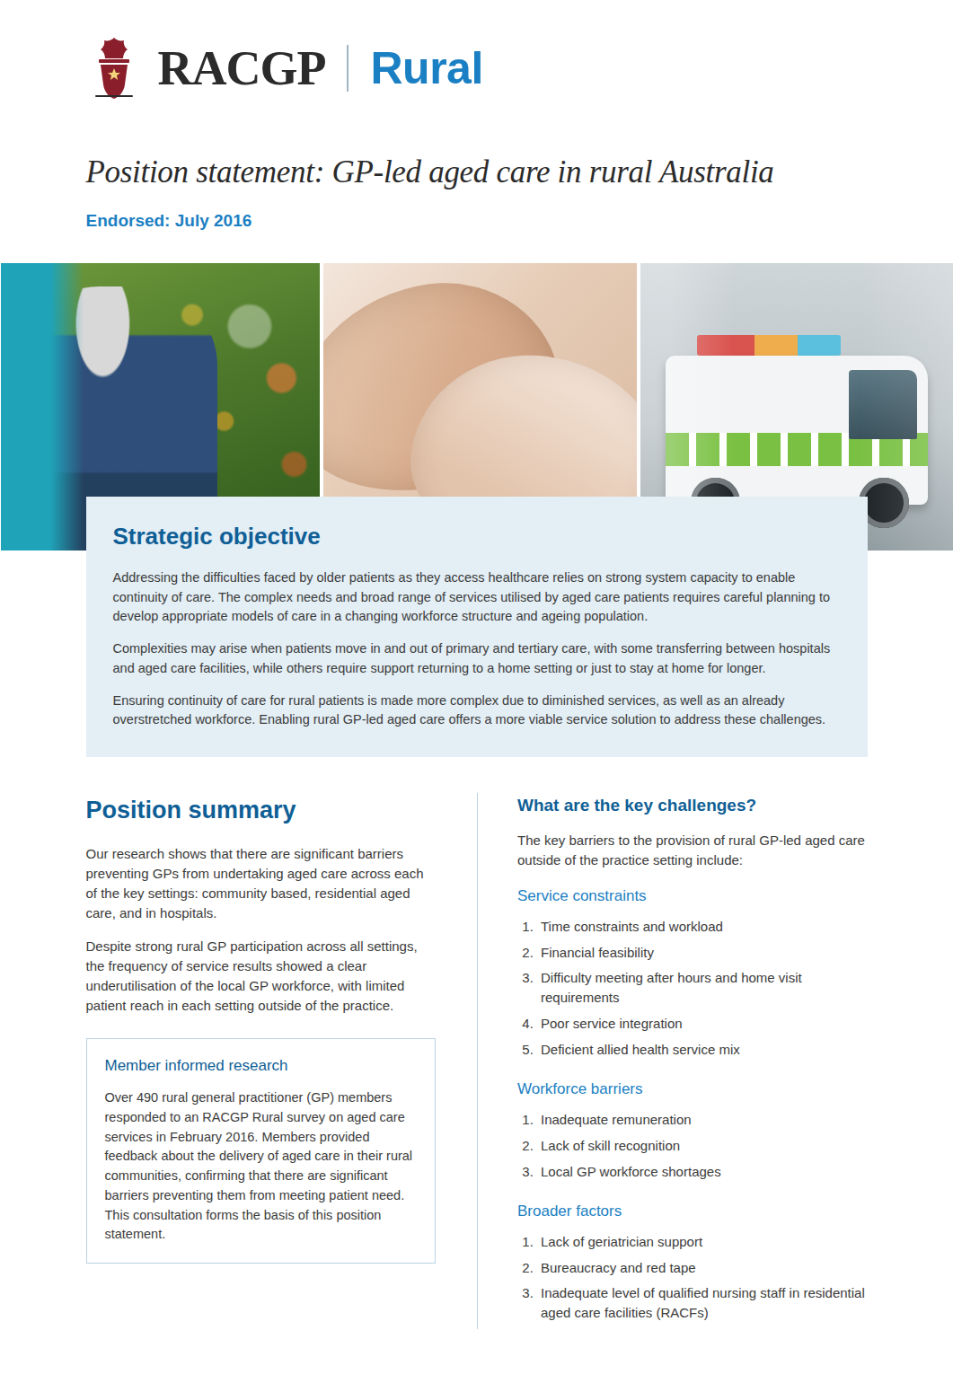RACGP
Rural
Position statement: GP-led aged care in rural Australia
Endorsed: July 2016
Strategic objective
Addressing the difficulties faced by older patients as they access healthcare relies on strong system capacity to enable continuity of care. The complex needs and broad range of services utilised by aged care patients requires careful planning to develop appropriate models of care in a changing workforce structure and ageing population.
Complexities may arise when patients move in and out of primary and tertiary care, with some transferring between hospitals and aged care facilities, while others require support returning to a home setting or just to stay at home for longer.
Ensuring continuity of care for rural patients is made more complex due to diminished services, as well as an already overstretched workforce. Enabling rural GP-led aged care offers a more viable service solution to address these challenges.
Position summary
Our research shows that there are significant barriers preventing GPs from undertaking aged care across each of the key settings: community based, residential aged care, and in hospitals.
Despite strong rural GP participation across all settings, the frequency of service results showed a clear underutilisation of the local GP workforce, with limited patient reach in each setting outside of the practice.
Member informed research
Over 490 rural general practitioner (GP) members responded to an RACGP Rural survey on aged care services in February 2016. Members provided feedback about the delivery of aged care in their rural communities, confirming that there are significant barriers preventing them from meeting patient need. This consultation forms the basis of this position statement.
What are the key challenges?
The key barriers to the provision of rural GP-led aged care outside of the practice setting include:
Service constraints
Time constraints and workload
Financial feasibility
Difficulty meeting after hours and home visit requirements
Poor service integration
Deficient allied health service mix
Workforce barriers
Inadequate remuneration
Lack of skill recognition
Local GP workforce shortages
Broader factors
Lack of geriatrician support
Bureaucracy and red tape
Inadequate level of qualified nursing staff in residential aged care facilities (RACFs)